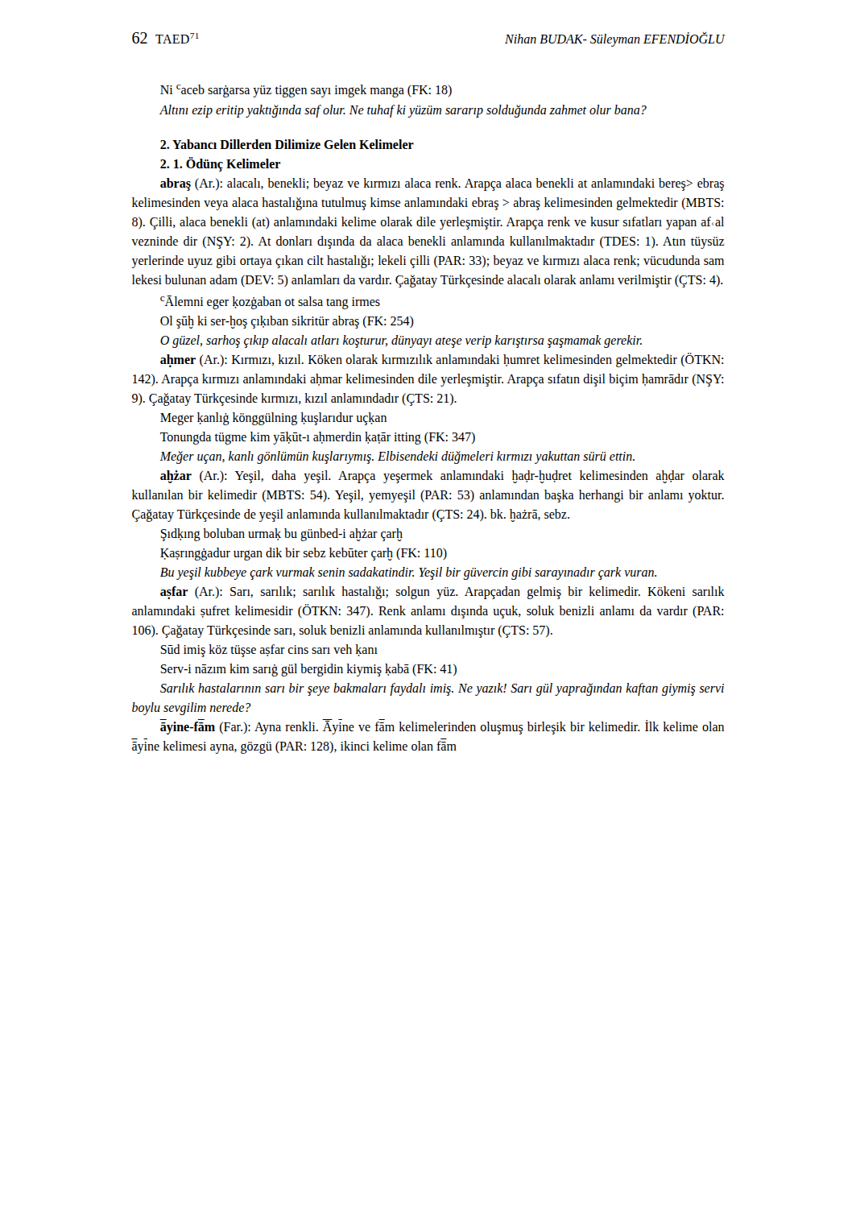62 TAED71 Nihan BUDAK- Süleyman EFENDİOĞLU
Ni caceb sarġarsa yüz tiggen sayı imgek manga (FK: 18)
Altını ezip eritip yaktığında saf olur. Ne tuhaf ki yüzüm sararıp solduğunda zahmet olur bana?
2. Yabancı Dillerden Dilimize Gelen Kelimeler
2. 1. Ödünç Kelimeler
abraş (Ar.): alacalı, benekli; beyaz ve kırmızı alaca renk. Arapça alaca benekli at anlamındaki bereş> ebraş kelimesinden veya alaca hastalığına tutulmuş kimse anlamındaki ebraş > abraş kelimesinden gelmektedir (MBTS: 8). Çilli, alaca benekli (at) anlamındaki kelime olarak dile yerleşmiştir. Arapça renk ve kusur sıfatları yapan af˓al vezninde dir (NŞY: 2). At donları dışında da alaca benekli anlamında kullanılmaktadır (TDES: 1). Atın tüysüz yerlerinde uyuz gibi ortaya çıkan cilt hastalığı; lekeli çilli (PAR: 33); beyaz ve kırmızı alaca renk; vücudunda sam lekesi bulunan adam (DEV: 5) anlamları da vardır. Çağatay Türkçesinde alacalı olarak anlamı verilmiştir (ÇTS: 4).
cĀlemni eger ḳozġaban ot salsa tang irmes
Ol şūḫ ki ser-ḫoş çıḳıban sikritür abraş (FK: 254)
O güzel, sarhoş çıkıp alacalı atları koşturur, dünyayı ateşe verip karıştırsa şaşmamak gerekir.
aḥmer (Ar.): Kırmızı, kızıl. Köken olarak kırmızılık anlamındaki ḥumret kelimesinden gelmektedir (ÖTKN: 142). Arapça kırmızı anlamındaki aḥmar kelimesinden dile yerleşmiştir. Arapça sıfatın dişil biçim ḥamrādır (NŞY: 9). Çağatay Türkçesinde kırmızı, kızıl anlamındadır (ÇTS: 21).
Meger ḳanlıġ könggülning ḳuşlarıdur uçḳan
Tonungda tügme kim yāḳūt-ı aḥmerdin ḳaṭār itting (FK: 347)
Meğer uçan, kanlı gönlümün kuşlarıymış. Elbisendeki düğmeleri kırmızı yakuttan sürü ettin.
aḫżar (Ar.): Yeşil, daha yeşil. Arapça yeşermek anlamındaki ḫaḍr-ḫuḍret kelimesinden aḫḍar olarak kullanılan bir kelimedir (MBTS: 54). Yeşil, yemyeşil (PAR: 53) anlamından başka herhangi bir anlamı yoktur. Çağatay Türkçesinde de yeşil anlamında kullanılmaktadır (ÇTS: 24). bk. ḫażrā, sebz.
Şıdḳıng boluban urmaḳ bu günbed-i aḫżar çarḫ
Ḳaṣrıngġadur urgan dik bir sebz kebūter çarḫ (FK: 110)
Bu yeşil kubbeye çark vurmak senin sadakatindir. Yeşil bir güvercin gibi sarayınadır çark vuran.
aṣfar (Ar.): Sarı, sarılık; sarılık hastalığı; solgun yüz. Arapçadan gelmiş bir kelimedir. Kökeni sarılık anlamındaki ṣufret kelimesidir (ÖTKN: 347). Renk anlamı dışında uçuk, soluk benizli anlamı da vardır (PAR: 106). Çağatay Türkçesinde sarı, soluk benizli anlamında kullanılmıştır (ÇTS: 57).
Sūd imiş köz tüşse aṣfar cins sarı veh ḳanı
Serv-i nāzım kim sarıġ gül bergidin kiymiş ḳabā (FK: 41)
Sarılık hastalarının sarı bir şeye bakmaları faydalı imiş. Ne yazık! Sarı gül yaprağından kaftan giymiş servi boylu sevgilim nerede?
āyine-fām (Far.): Ayna renkli. Āyine ve fām kelimelerinden oluşmuş birleşik bir kelimedir. İlk kelime olan āyine kelimesi ayna, gözgü (PAR: 128), ikinci kelime olan fām